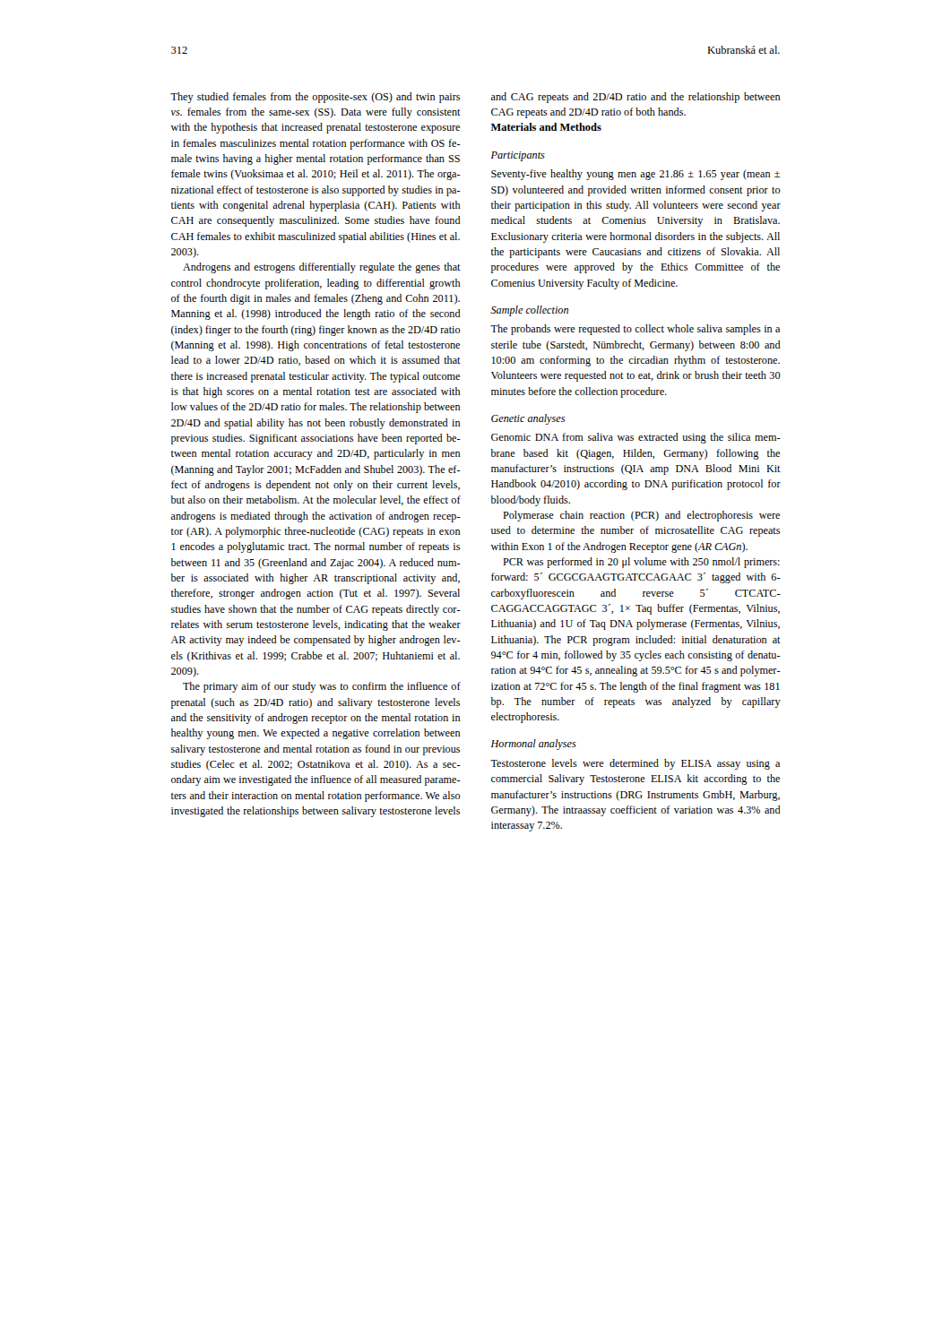312 Kubranská et al.
They studied females from the opposite-sex (OS) and twin pairs vs. females from the same-sex (SS). Data were fully consistent with the hypothesis that increased prenatal testosterone exposure in females masculinizes mental rotation performance with OS female twins having a higher mental rotation performance than SS female twins (Vuoksimaa et al. 2010; Heil et al. 2011). The organizational effect of testosterone is also supported by studies in patients with congenital adrenal hyperplasia (CAH). Patients with CAH are consequently masculinized. Some studies have found CAH females to exhibit masculinized spatial abilities (Hines et al. 2003).
Androgens and estrogens differentially regulate the genes that control chondrocyte proliferation, leading to differential growth of the fourth digit in males and females (Zheng and Cohn 2011). Manning et al. (1998) introduced the length ratio of the second (index) finger to the fourth (ring) finger known as the 2D/4D ratio (Manning et al. 1998). High concentrations of fetal testosterone lead to a lower 2D/4D ratio, based on which it is assumed that there is increased prenatal testicular activity. The typical outcome is that high scores on a mental rotation test are associated with low values of the 2D/4D ratio for males. The relationship between 2D/4D and spatial ability has not been robustly demonstrated in previous studies. Significant associations have been reported between mental rotation accuracy and 2D/4D, particularly in men (Manning and Taylor 2001; McFadden and Shubel 2003). The effect of androgens is dependent not only on their current levels, but also on their metabolism. At the molecular level, the effect of androgens is mediated through the activation of androgen receptor (AR). A polymorphic three-nucleotide (CAG) repeats in exon 1 encodes a polyglutamic tract. The normal number of repeats is between 11 and 35 (Greenland and Zajac 2004). A reduced number is associated with higher AR transcriptional activity and, therefore, stronger androgen action (Tut et al. 1997). Several studies have shown that the number of CAG repeats directly correlates with serum testosterone levels, indicating that the weaker AR activity may indeed be compensated by higher androgen levels (Krithivas et al. 1999; Crabbe et al. 2007; Huhtaniemi et al. 2009).
The primary aim of our study was to confirm the influence of prenatal (such as 2D/4D ratio) and salivary testosterone levels and the sensitivity of androgen receptor on the mental rotation in healthy young men. We expected a negative correlation between salivary testosterone and mental rotation as found in our previous studies (Celec et al. 2002; Ostatnikova et al. 2010). As a secondary aim we investigated the influence of all measured parameters and their interaction on mental rotation performance. We also investigated the relationships between salivary testosterone levels and CAG repeats and 2D/4D ratio and the relationship between CAG repeats and 2D/4D ratio of both hands.
Materials and Methods
Participants
Seventy-five healthy young men age 21.86 ± 1.65 year (mean ± SD) volunteered and provided written informed consent prior to their participation in this study. All volunteers were second year medical students at Comenius University in Bratislava. Exclusionary criteria were hormonal disorders in the subjects. All the participants were Caucasians and citizens of Slovakia. All procedures were approved by the Ethics Committee of the Comenius University Faculty of Medicine.
Sample collection
The probands were requested to collect whole saliva samples in a sterile tube (Sarstedt, Nümbrecht, Germany) between 8:00 and 10:00 am conforming to the circadian rhythm of testosterone. Volunteers were requested not to eat, drink or brush their teeth 30 minutes before the collection procedure.
Genetic analyses
Genomic DNA from saliva was extracted using the silica membrane based kit (Qiagen, Hilden, Germany) following the manufacturer’s instructions (QIA amp DNA Blood Mini Kit Handbook 04/2010) according to DNA purification protocol for blood/body fluids.
Polymerase chain reaction (PCR) and electrophoresis were used to determine the number of microsatellite CAG repeats within Exon 1 of the Androgen Receptor gene (AR CAGn).
PCR was performed in 20 μl volume with 250 nmol/l primers: forward: 5´ GCGCGAAGTGATCCAGAAC 3´ tagged with 6-carboxyfluorescein and reverse 5´ CTCATC-CAGGACCAGGTAGC 3´, 1× Taq buffer (Fermentas, Vilnius, Lithuania) and 1U of Taq DNA polymerase (Fermentas, Vilnius, Lithuania). The PCR program included: initial denaturation at 94°C for 4 min, followed by 35 cycles each consisting of denaturation at 94°C for 45 s, annealing at 59.5°C for 45 s and polymerization at 72°C for 45 s. The length of the final fragment was 181 bp. The number of repeats was analyzed by capillary electrophoresis.
Hormonal analyses
Testosterone levels were determined by ELISA assay using a commercial Salivary Testosterone ELISA kit according to the manufacturer’s instructions (DRG Instruments GmbH, Marburg, Germany). The intraassay coefficient of variation was 4.3% and interassay 7.2%.